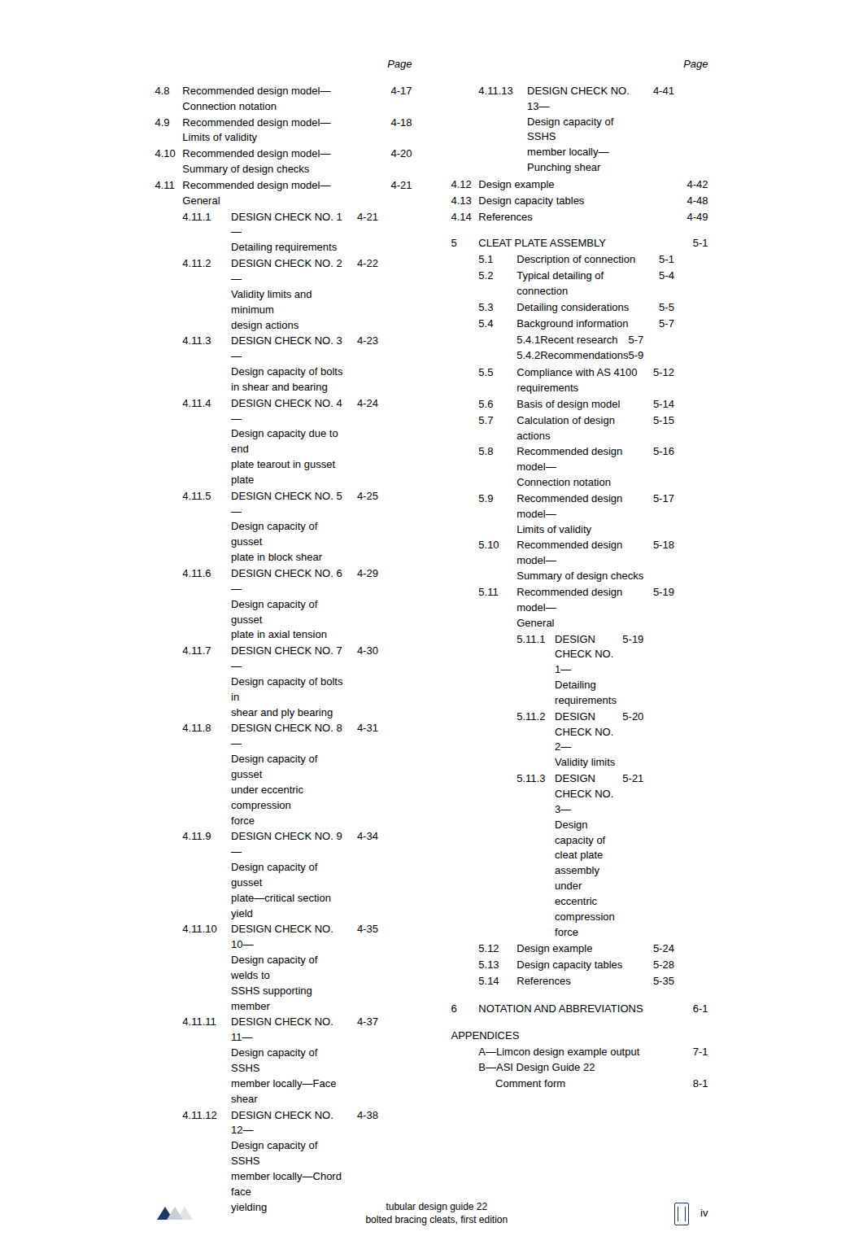Page
| 4.8 | Recommended design model— Connection notation | 4-17 |
| 4.9 | Recommended design model— Limits of validity | 4-18 |
| 4.10 | Recommended design model— Summary of design checks | 4-20 |
| 4.11 | Recommended design model— General | 4-21 |
| | / 4.11.1 / DESIGN CHECK NO. 1— Detailing requirements / 4-21 / / 4.11.2 / DESIGN CHECK NO. 2— Validity limits and minimum design actions / 4-22 / / 4.11.3 / DESIGN CHECK NO. 3— Design capacity of bolts in shear and bearing / 4-23 / / 4.11.4 / DESIGN CHECK NO. 4— Design capacity due to end plate tearout in gusset plate / 4-24 / / 4.11.5 / DESIGN CHECK NO. 5— Design capacity of gusset plate in block shear / 4-25 / / 4.11.6 / DESIGN CHECK NO. 6— Design capacity of gusset plate in axial tension / 4-29 / / 4.11.7 / DESIGN CHECK NO. 7— Design capacity of bolts in shear and ply bearing / 4-30 / / 4.11.8 / DESIGN CHECK NO. 8— Design capacity of gusset under eccentric compression force / 4-31 / / 4.11.9 / DESIGN CHECK NO. 9— Design capacity of gusset plate—critical section yield / 4-34 / / 4.11.10 / DESIGN CHECK NO. 10— Design capacity of welds to SSHS supporting member / 4-35 / / 4.11.11 / DESIGN CHECK NO. 11— Design capacity of SSHS member locally—Face shear / 4-37 / / 4.11.12 / DESIGN CHECK NO. 12— Design capacity of SSHS member locally—Chord face yielding / 4-38 / | |
Page
| | / 4.11.13 / DESIGN CHECK NO. 13— Design capacity of SSHS member locally— Punching shear / 4-41 / | |
| 4.12 | Design example | 4-42 |
| 4.13 | Design capacity tables | 4-48 |
| 4.14 | References | 4-49 |
| 5 | CLEAT PLATE ASSEMBLY | 5-1 |
| | / 5.1 / Description of connection / 5-1 / / 5.2 / Typical detailing of connection / 5-4 / / 5.3 / Detailing considerations / 5-5 / / 5.4 / Background information / 5-7 / / / / 5.4.1 / Recent research / 5-7 / / 5.4.2 / Recommendations / 5-9 / / / / 5.5 / Compliance with AS 4100 requirements / 5-12 / / 5.6 / Basis of design model / 5-14 / / 5.7 / Calculation of design actions / 5-15 / / 5.8 / Recommended design model— Connection notation / 5-16 / / 5.9 / Recommended design model— Limits of validity / 5-17 / / 5.10 / Recommended design model— Summary of design checks / 5-18 / / 5.11 / Recommended design model— General / 5-19 / / / / 5.11.1 / DESIGN CHECK NO. 1— Detailing requirements / 5-19 / / 5.11.2 / DESIGN CHECK NO. 2— Validity limits / 5-20 / / 5.11.3 / DESIGN CHECK NO. 3— Design capacity of cleat plate assembly under eccentric compression force / 5-21 / / / / 5.12 / Design example / 5-24 / / 5.13 / Design capacity tables / 5-28 / / 5.14 / References / 5-35 / | |
| 6 | NOTATION AND ABBREVIATIONS | 6-1 |
| APPENDICES | |
| | A—Limcon design example output | 7-1 |
| | B—ASI Design Guide 22 | |
| | Comment form | 8-1 |
tubular design guide 22
bolted bracing cleats, first edition
iv